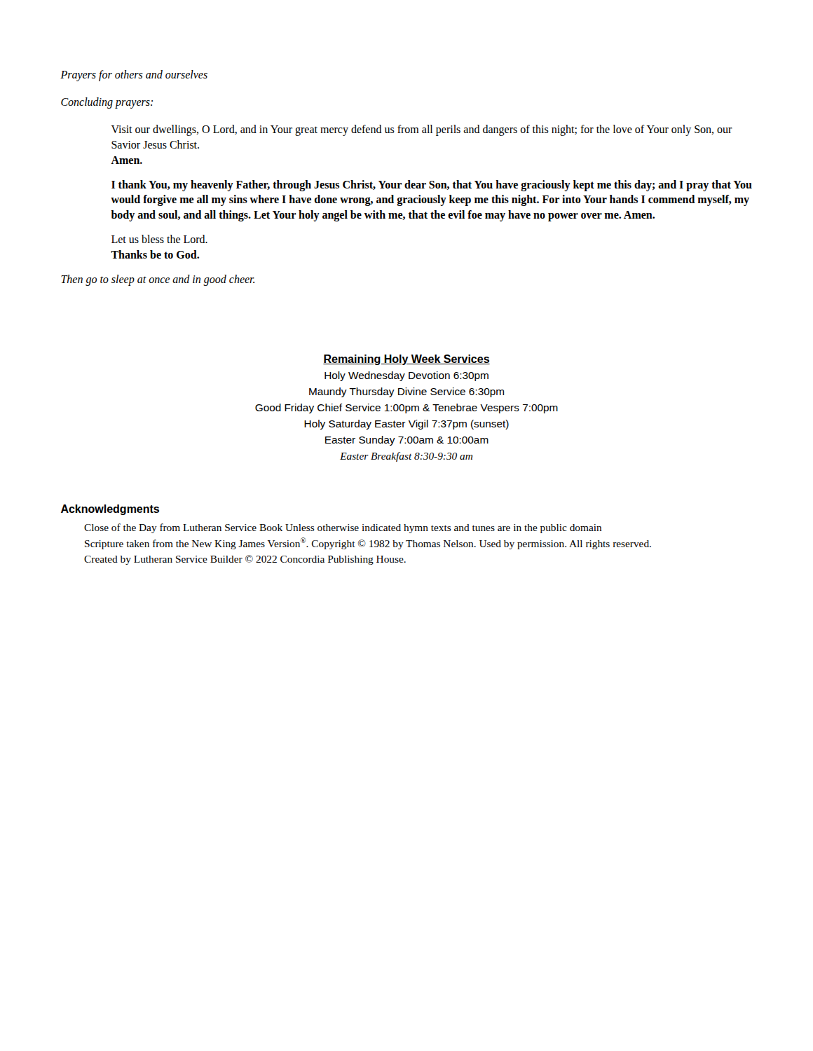Prayers for others and ourselves
Concluding prayers:
Visit our dwellings, O Lord, and in Your great mercy defend us from all perils and dangers of this night; for the love of Your only Son, our Savior Jesus Christ.
Amen.
I thank You, my heavenly Father, through Jesus Christ, Your dear Son, that You have graciously kept me this day; and I pray that You would forgive me all my sins where I have done wrong, and graciously keep me this night. For into Your hands I commend myself, my body and soul, and all things. Let Your holy angel be with me, that the evil foe may have no power over me. Amen.
Let us bless the Lord.
Thanks be to God.
Then go to sleep at once and in good cheer.
Remaining Holy Week Services
Holy Wednesday Devotion 6:30pm
Maundy Thursday Divine Service 6:30pm
Good Friday Chief Service 1:00pm & Tenebrae Vespers 7:00pm
Holy Saturday Easter Vigil 7:37pm (sunset)
Easter Sunday 7:00am & 10:00am
Easter Breakfast 8:30-9:30 am
Acknowledgments
Close of the Day from Lutheran Service Book Unless otherwise indicated hymn texts and tunes are in the public domain
Scripture taken from the New King James Version®. Copyright © 1982 by Thomas Nelson. Used by permission. All rights reserved.
Created by Lutheran Service Builder © 2022 Concordia Publishing House.